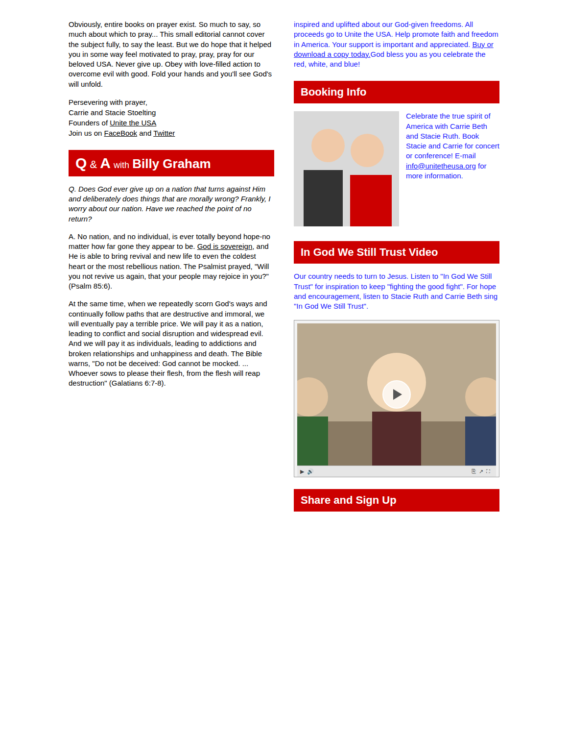Obviously, entire books on prayer exist. So much to say, so much about which to pray... This small editorial cannot cover the subject fully, to say the least. But we do hope that it helped you in some way feel motivated to pray, pray, pray for our beloved USA. Never give up. Obey with love-filled action to overcome evil with good. Fold your hands and you'll see God's will unfold.
Persevering with prayer,
Carrie and Stacie Stoelting
Founders of Unite the USA
Join us on FaceBook and Twitter
Q & A with Billy Graham
Q. Does God ever give up on a nation that turns against Him and deliberately does things that are morally wrong? Frankly, I worry about our nation. Have we reached the point of no return?
A. No nation, and no individual, is ever totally beyond hope-no matter how far gone they appear to be. God is sovereign, and He is able to bring revival and new life to even the coldest heart or the most rebellious nation. The Psalmist prayed, "Will you not revive us again, that your people may rejoice in you?" (Psalm 85:6).
At the same time, when we repeatedly scorn God's ways and continually follow paths that are destructive and immoral, we will eventually pay a terrible price. We will pay it as a nation, leading to conflict and social disruption and widespread evil. And we will pay it as individuals, leading to addictions and broken relationships and unhappiness and death. The Bible warns, "Do not be deceived: God cannot be mocked. ... Whoever sows to please their flesh, from the flesh will reap destruction" (Galatians 6:7-8).
inspired and uplifted about our God-given freedoms. All proceeds go to Unite the USA. Help promote faith and freedom in America. Your support is important and appreciated. Buy or download a copy today. God bless you as you celebrate the red, white, and blue!
Booking Info
Celebrate the true spirit of America with Carrie Beth and Stacie Ruth. Book Stacie and Carrie for concert or conference! E-mail info@unitetheusa.org for more information.
In God We Still Trust Video
Our country needs to turn to Jesus. Listen to "In God We Still Trust" for inspiration to keep "fighting the good fight". For hope and encouragement, listen to Stacie Ruth and Carrie Beth sing "In God We Still Trust".
▶🔊
⎘↗⛶
Share and Sign Up